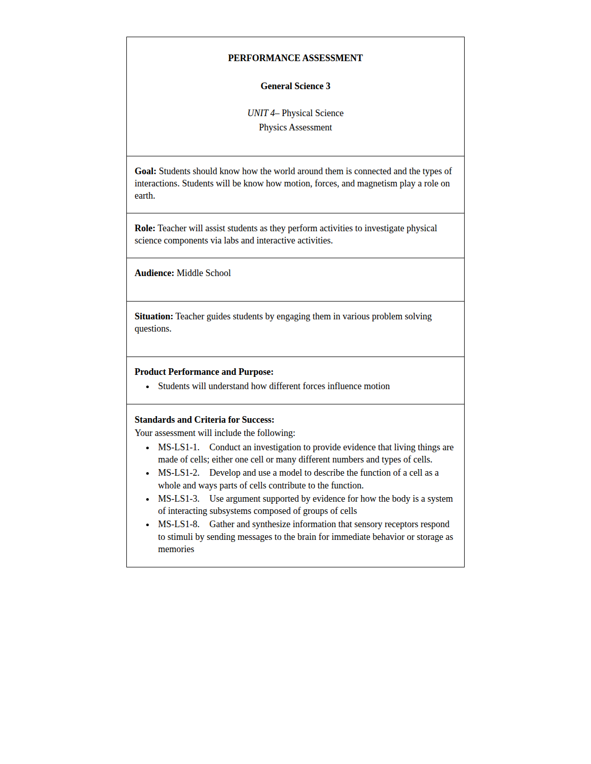PERFORMANCE ASSESSMENT
General Science 3
UNIT 4– Physical Science
Physics Assessment
Goal: Students should know how the world around them is connected and the types of interactions. Students will be know how motion, forces, and magnetism play a role on earth.
Role: Teacher will assist students as they perform activities to investigate physical science components via labs and interactive activities.
Audience: Middle School
Situation: Teacher guides students by engaging them in various problem solving questions.
Product Performance and Purpose:
Students will understand how different forces influence motion
Standards and Criteria for Success:
Your assessment will include the following:
MS-LS1-1. Conduct an investigation to provide evidence that living things are made of cells; either one cell or many different numbers and types of cells.
MS-LS1-2. Develop and use a model to describe the function of a cell as a whole and ways parts of cells contribute to the function.
MS-LS1-3. Use argument supported by evidence for how the body is a system of interacting subsystems composed of groups of cells
MS-LS1-8. Gather and synthesize information that sensory receptors respond to stimuli by sending messages to the brain for immediate behavior or storage as memories